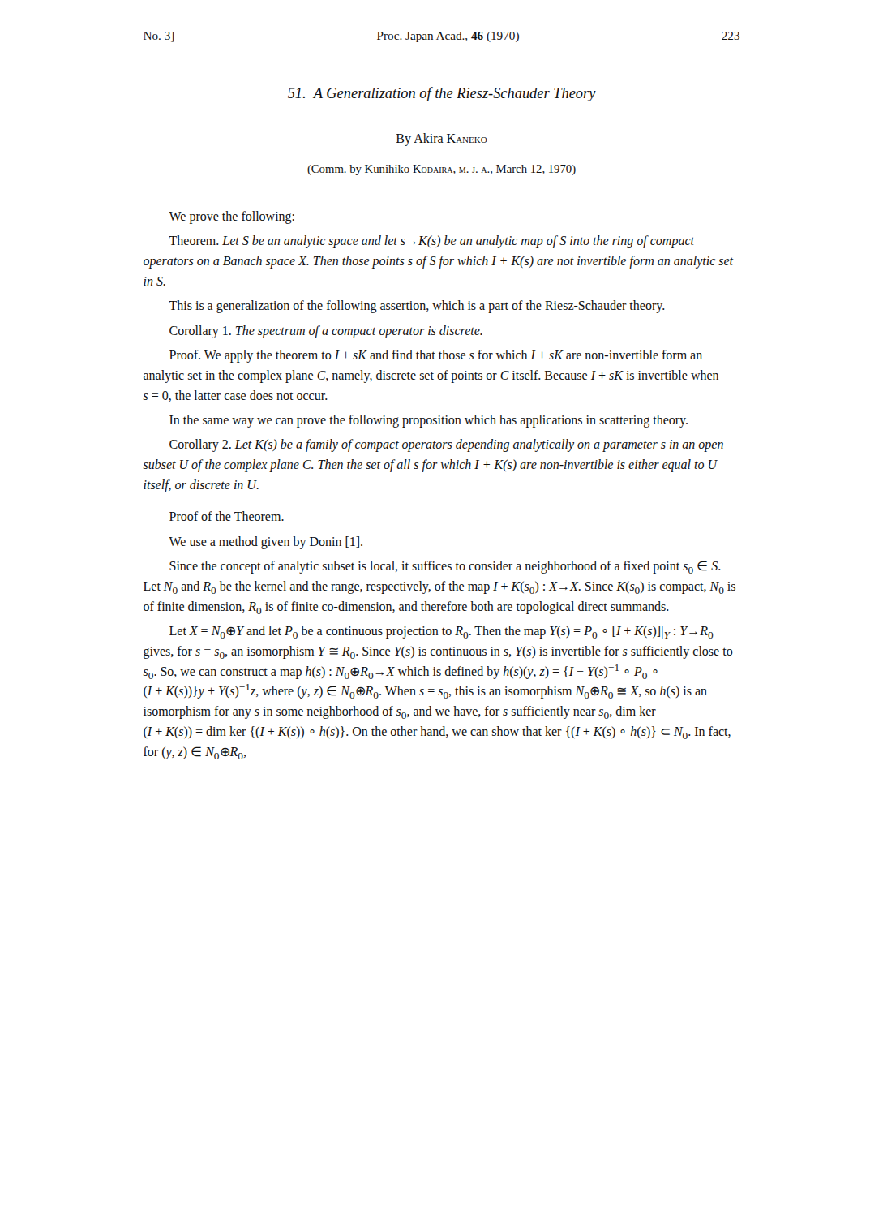No. 3]
Proc. Japan Acad., 46 (1970)
223
51. A Generalization of the Riesz-Schauder Theory
By Akira Kaneko
(Comm. by Kunihiko Kodaira, m. j. a., March 12, 1970)
We prove the following:
Theorem. Let S be an analytic space and let s→K(s) be an analytic map of S into the ring of compact operators on a Banach space X. Then those points s of S for which I + K(s) are not invertible form an analytic set in S.
This is a generalization of the following assertion, which is a part of the Riesz-Schauder theory.
Corollary 1. The spectrum of a compact operator is discrete.
Proof. We apply the theorem to I + sK and find that those s for which I + sK are non-invertible form an analytic set in the complex plane C, namely, discrete set of points or C itself. Because I + sK is invertible when s = 0, the latter case does not occur.
In the same way we can prove the following proposition which has applications in scattering theory.
Corollary 2. Let K(s) be a family of compact operators depending analytically on a parameter s in an open subset U of the complex plane C. Then the set of all s for which I + K(s) are non-invertible is either equal to U itself, or discrete in U.
Proof of the Theorem.
We use a method given by Donin [1].
Since the concept of analytic subset is local, it suffices to consider a neighborhood of a fixed point s0 ∈ S. Let N0 and R0 be the kernel and the range, respectively, of the map I + K(s0) : X→X. Since K(s0) is compact, N0 is of finite dimension, R0 is of finite co-dimension, and therefore both are topological direct summands.
Let X = N0⊕Y and let P0 be a continuous projection to R0. Then the map Y(s) = P0 ∘ [I + K(s)]|Y : Y→R0 gives, for s = s0, an isomorphism Y ≅ R0. Since Y(s) is continuous in s, Y(s) is invertible for s sufficiently close to s0. So, we can construct a map h(s) : N0⊕R0→X which is defined by h(s)(y, z) = {I − Y(s)−1 ∘ P0 ∘ (I + K(s))}y + Y(s)−1z, where (y, z) ∈ N0⊕R0. When s = s0, this is an isomorphism N0⊕R0 ≅ X, so h(s) is an isomorphism for any s in some neighborhood of s0, and we have, for s sufficiently near s0, dim ker (I + K(s)) = dim ker {(I + K(s)) ∘ h(s)}. On the other hand, we can show that ker {(I + K(s) ∘ h(s)} ⊂ N0. In fact, for (y, z) ∈ N0⊕R0,